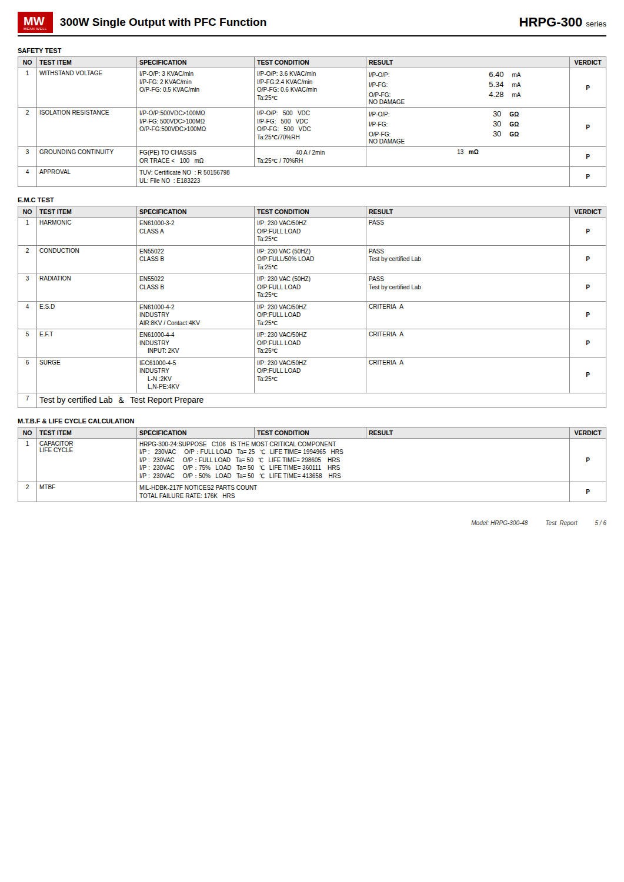MWMEAN WELL
300W Single Output with PFC Function
HRPG-300 series
SAFETY TEST
| NO | TEST ITEM | SPECIFICATION | TEST CONDITION | RESULT | VERDICT |
| --- | --- | --- | --- | --- | --- |
| 1 | WITHSTAND VOLTAGE | I/P-O/P: 3 KVAC/min I/P-FG: 2 KVAC/min O/P-FG: 0.5 KVAC/min | I/P-O/P: 3.6 KVAC/min I/P-FG:2.4 KVAC/min O/P-FG: 0.6 KVAC/min Ta:25℃ | I/P-O/P: 6.40 mA I/P-FG: 5.34 mA O/P-FG: 4.28 mA NO DAMAGE | P |
| 2 | ISOLATION RESISTANCE | I/P-O/P:500VDC>100MΩ I/P-FG: 500VDC>100MΩ O/P-FG:500VDC>100MΩ | I/P-O/P: 500 VDC I/P-FG: 500 VDC O/P-FG: 500 VDC Ta:25℃/70%RH | I/P-O/P: 30 GΩ I/P-FG: 30 GΩ O/P-FG: 30 GΩ NO DAMAGE | P |
| 3 | GROUNDING CONTINUITY | FG(PE) TO CHASSIS OR TRACE < 100 mΩ | 40 A / 2min Ta:25℃ / 70%RH | 13 mΩ | P |
| 4 | APPROVAL | TUV: Certificate NO : R 50156798 UL: File NO : E183223 | P |
E.M.C TEST
| NO | TEST ITEM | SPECIFICATION | TEST CONDITION | RESULT | VERDICT |
| --- | --- | --- | --- | --- | --- |
| 1 | HARMONIC | EN61000-3-2 CLASS A | I/P: 230 VAC/50HZ O/P:FULL LOAD Ta:25℃ | PASS | P |
| 2 | CONDUCTION | EN55022 CLASS B | I/P: 230 VAC (50HZ) O/P:FULL/50% LOAD Ta:25℃ | PASS Test by certified Lab | P |
| 3 | RADIATION | EN55022 CLASS B | I/P: 230 VAC (50HZ) O/P:FULL LOAD Ta:25℃ | PASS Test by certified Lab | P |
| 4 | E.S.D | EN61000-4-2 INDUSTRY AIR:8KV / Contact:4KV | I/P: 230 VAC/50HZ O/P:FULL LOAD Ta:25℃ | CRITERIA A | P |
| 5 | E.F.T | EN61000-4-4 INDUSTRY INPUT: 2KV | I/P: 230 VAC/50HZ O/P:FULL LOAD Ta:25℃ | CRITERIA A | P |
| 6 | SURGE | IEC61000-4-5 INDUSTRY L-N :2KV L,N-PE:4KV | I/P: 230 VAC/50HZ O/P:FULL LOAD Ta:25℃ | CRITERIA A | P |
| 7 | Test by certified Lab ＆ Test Report Prepare |
M.T.B.F & LIFE CYCLE CALCULATION
| NO | TEST ITEM | SPECIFICATION | TEST CONDITION | RESULT | VERDICT |
| --- | --- | --- | --- | --- | --- |
| 1 | CAPACITOR LIFE CYCLE | HRPG-300-24:SUPPOSE C106 IS THE MOST CRITICAL COMPONENT I/P : 230VAC O/P：FULL LOAD Ta= 25 ℃ LIFE TIME= 1994965 HRS I/P : 230VAC O/P：FULL LOAD Ta= 50 ℃ LIFE TIME= 298605 HRS I/P : 230VAC O/P：75% LOAD Ta= 50 ℃ LIFE TIME= 360111 HRS I/P : 230VAC O/P：50% LOAD Ta= 50 ℃ LIFE TIME= 413658 HRS | P |
| 2 | MTBF | MIL-HDBK-217F NOTICES2 PARTS COUNT TOTAL FAILURE RATE: 176K HRS | P |
Model: HRPG-300-48 Test Report 5 / 6